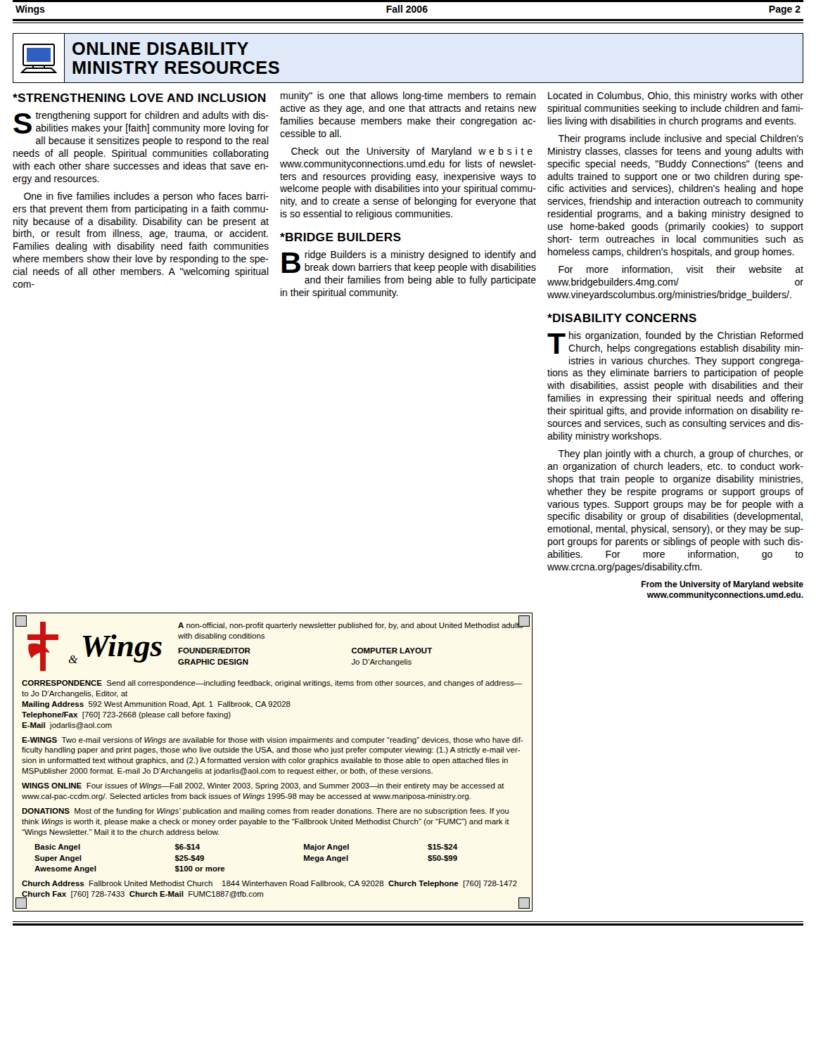Wings
Fall 2006
Page 2
ONLINE DISABILITY
MINISTRY RESOURCES
*STRENGTHENING LOVE AND INCLUSION
Strengthening support for children and adults with disabilities makes your [faith] community more loving for all because it sensitizes people to respond to the real needs of all people. Spiritual communities collaborating with each other share successes and ideas that save energy and resources.
One in five families includes a person who faces barriers that prevent them from participating in a faith community because of a disability. Disability can be present at birth, or result from illness, age, trauma, or accident. Families dealing with disability need faith communities where members show their love by responding to the special needs of all other members. A "welcoming spiritual com-
munity" is one that allows long-time members to remain active as they age, and one that attracts and retains new families because members make their congregation accessible to all.
Check out the University of Maryland website www.communityconnections.umd.edu for lists of newsletters and resources providing easy, inexpensive ways to welcome people with disabilities into your spiritual community, and to create a sense of belonging for everyone that is so essential to religious communities.
*BRIDGE BUILDERS
Bridge Builders is a ministry designed to identify and break down barriers that keep people with disabilities and their families from being able to fully participate in their spiritual community.
Located in Columbus, Ohio, this ministry works with other spiritual communities seeking to include children and families living with disabilities in church programs and events.
Their programs include inclusive and special Children's Ministry classes, classes for teens and young adults with specific special needs, "Buddy Connections" (teens and adults trained to support one or two children during specific activities and services), children's healing and hope services, friendship and interaction outreach to community residential programs, and a baking ministry designed to use home-baked goods (primarily cookies) to support short- term outreaches in local communities such as homeless camps, children's hospitals, and group homes.
For more information, visit their website at www.bridgebuilders.4mg.com/ or www.vineyardscolumbus.org/ministries/bridge_builders/.
*DISABILITY CONCERNS
This organization, founded by the Christian Reformed Church, helps congregations establish disability ministries in various churches. They support congregations as they eliminate barriers to participation of people with disabilities, assist people with disabilities and their families in expressing their spiritual needs and offering their spiritual gifts, and provide information on disability resources and services, such as consulting services and disability ministry workshops.
They plan jointly with a church, a group of churches, or an organization of church leaders, etc. to conduct workshops that train people to organize disability ministries, whether they be respite programs or support groups of various types. Support groups may be for people with a specific disability or group of disabilities (developmental, emotional, mental, physical, sensory), or they may be support groups for parents or siblings of people with such disabilities. For more information, go to www.crcna.org/pages/disability.cfm.
From the University of Maryland website
www.communityconnections.umd.edu.
& Wings
A non-official, non-profit quarterly newsletter published for, by, and about United Methodist adults with disabling conditions
FOUNDER/EDITOR
COMPUTER LAYOUT
GRAPHIC DESIGN
Jo D’Archangelis
CORRESPONDENCE Send all correspondence—including feedback, original writings, items from other sources, and changes of address—to Jo D’Archangelis, Editor, at
Mailing Address 592 West Ammunition Road, Apt. 1 Fallbrook, CA 92028
Telephone/Fax [760] 723-2668 (please call before faxing)
E-Mail jodarlis@aol.com
E-WINGS Two e-mail versions of Wings are available for those with vision impairments and computer “reading” devices, those who have difficulty handling paper and print pages, those who live outside the USA, and those who just prefer computer viewing: (1.) A strictly e-mail version in unformatted text without graphics, and (2.) A formatted version with color graphics available to those able to open attached files in MSPublisher 2000 format. E-mail Jo D’Archangelis at jodarlis@aol.com to request either, or both, of these versions.
WINGS ONLINE Four issues of Wings—Fall 2002, Winter 2003, Spring 2003, and Summer 2003—in their entirety may be accessed at www.cal-pac-ccdm.org/. Selected articles from back issues of Wings 1995-98 may be accessed at www.mariposa-ministry.org.
DONATIONS Most of the funding for Wings’ publication and mailing comes from reader donations. There are no subscription fees. If you think Wings is worth it, please make a check or money order payable to the “Fallbrook United Methodist Church” (or “FUMC”) and mark it “Wings Newsletter.” Mail it to the church address below.
Basic Angel
$6-$14
Major Angel
$15-$24
Super Angel
$25-$49
Mega Angel
$50-$99
Awesome Angel
$100 or more
Church Address Fallbrook United Methodist Church 1844 Winterhaven Road Fallbrook, CA 92028 Church Telephone [760] 728-1472
Church Fax [760] 728-7433 Church E-Mail FUMC1887@tfb.com